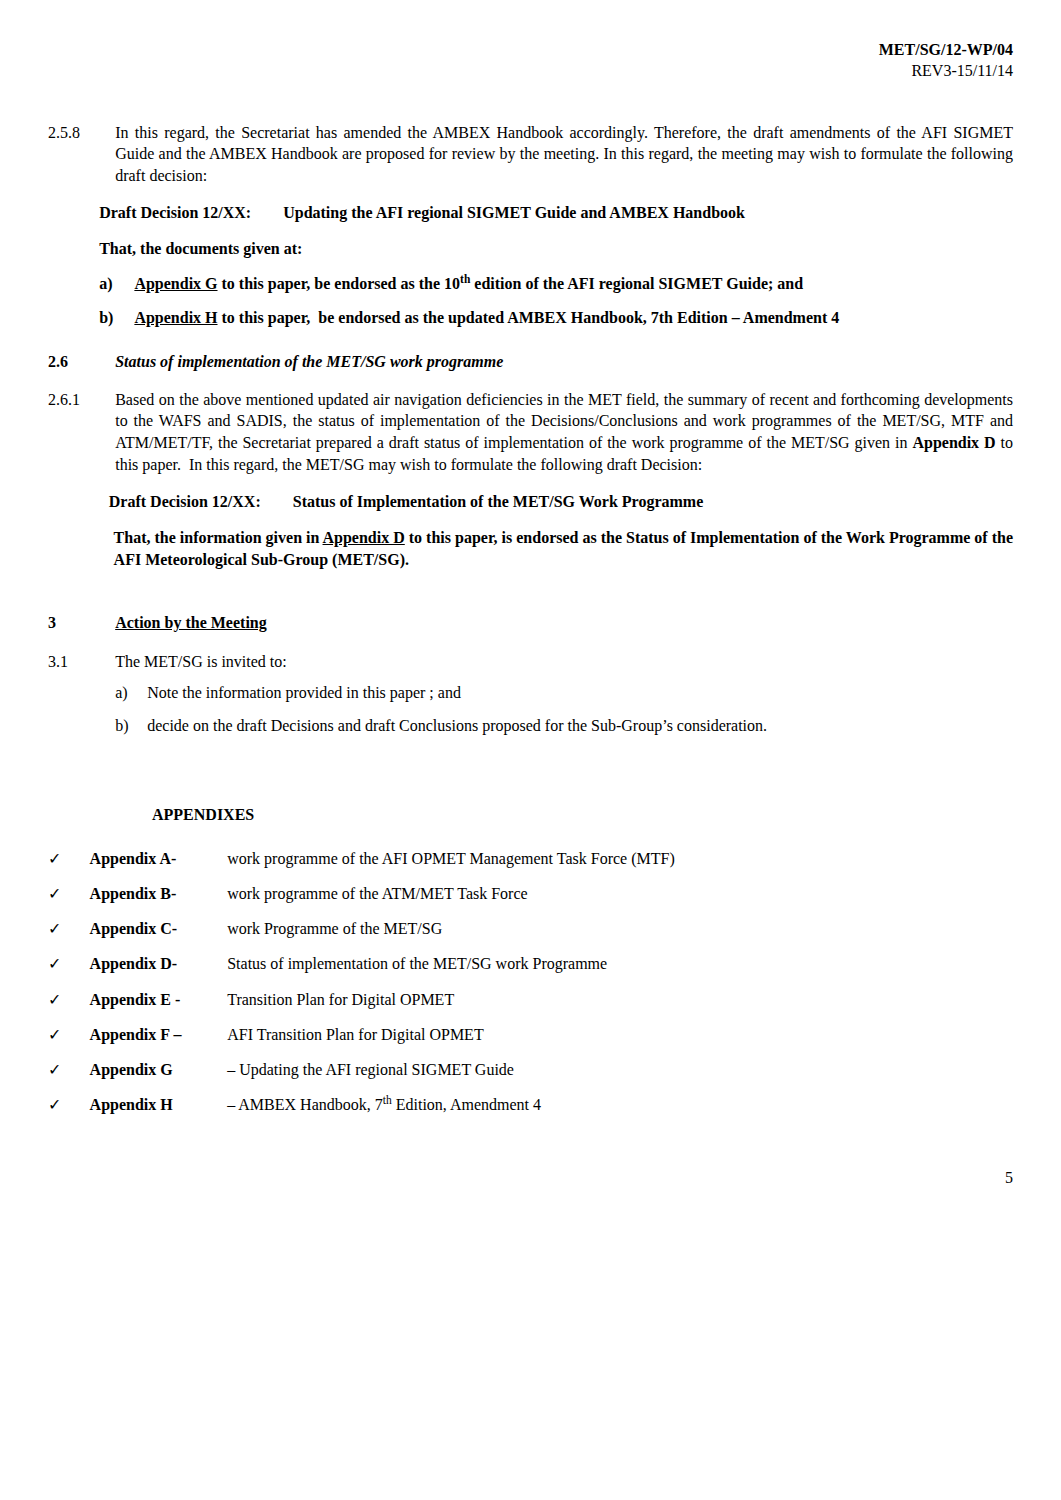MET/SG/12-WP/04
REV3-15/11/14
2.5.8
In this regard, the Secretariat has amended the AMBEX Handbook accordingly. Therefore, the draft amendments of the AFI SIGMET Guide and the AMBEX Handbook are proposed for review by the meeting. In this regard, the meeting may wish to formulate the following draft decision:
Draft Decision 12/XX: Updating the AFI regional SIGMET Guide and AMBEX Handbook
That, the documents given at:
a) Appendix G to this paper, be endorsed as the 10th edition of the AFI regional SIGMET Guide; and
b) Appendix H to this paper, be endorsed as the updated AMBEX Handbook, 7th Edition – Amendment 4
2.6
Status of implementation of the MET/SG work programme
2.6.1
Based on the above mentioned updated air navigation deficiencies in the MET field, the summary of recent and forthcoming developments to the WAFS and SADIS, the status of implementation of the Decisions/Conclusions and work programmes of the MET/SG, MTF and ATM/MET/TF, the Secretariat prepared a draft status of implementation of the work programme of the MET/SG given in Appendix D to this paper. In this regard, the MET/SG may wish to formulate the following draft Decision:
Draft Decision 12/XX: Status of Implementation of the MET/SG Work Programme
That, the information given in Appendix D to this paper, is endorsed as the Status of Implementation of the Work Programme of the AFI Meteorological Sub-Group (MET/SG).
3
Action by the Meeting
3.1
The MET/SG is invited to:
a) Note the information provided in this paper ; and
b) decide on the draft Decisions and draft Conclusions proposed for the Sub-Group’s consideration.
APPENDIXES
✓ Appendix A- work programme of the AFI OPMET Management Task Force (MTF)
✓ Appendix B- work programme of the ATM/MET Task Force
✓ Appendix C- work Programme of the MET/SG
✓ Appendix D- Status of implementation of the MET/SG work Programme
✓ Appendix E - Transition Plan for Digital OPMET
✓ Appendix F – AFI Transition Plan for Digital OPMET
✓ Appendix G – Updating the AFI regional SIGMET Guide
✓ Appendix H – AMBEX Handbook, 7th Edition, Amendment 4
5